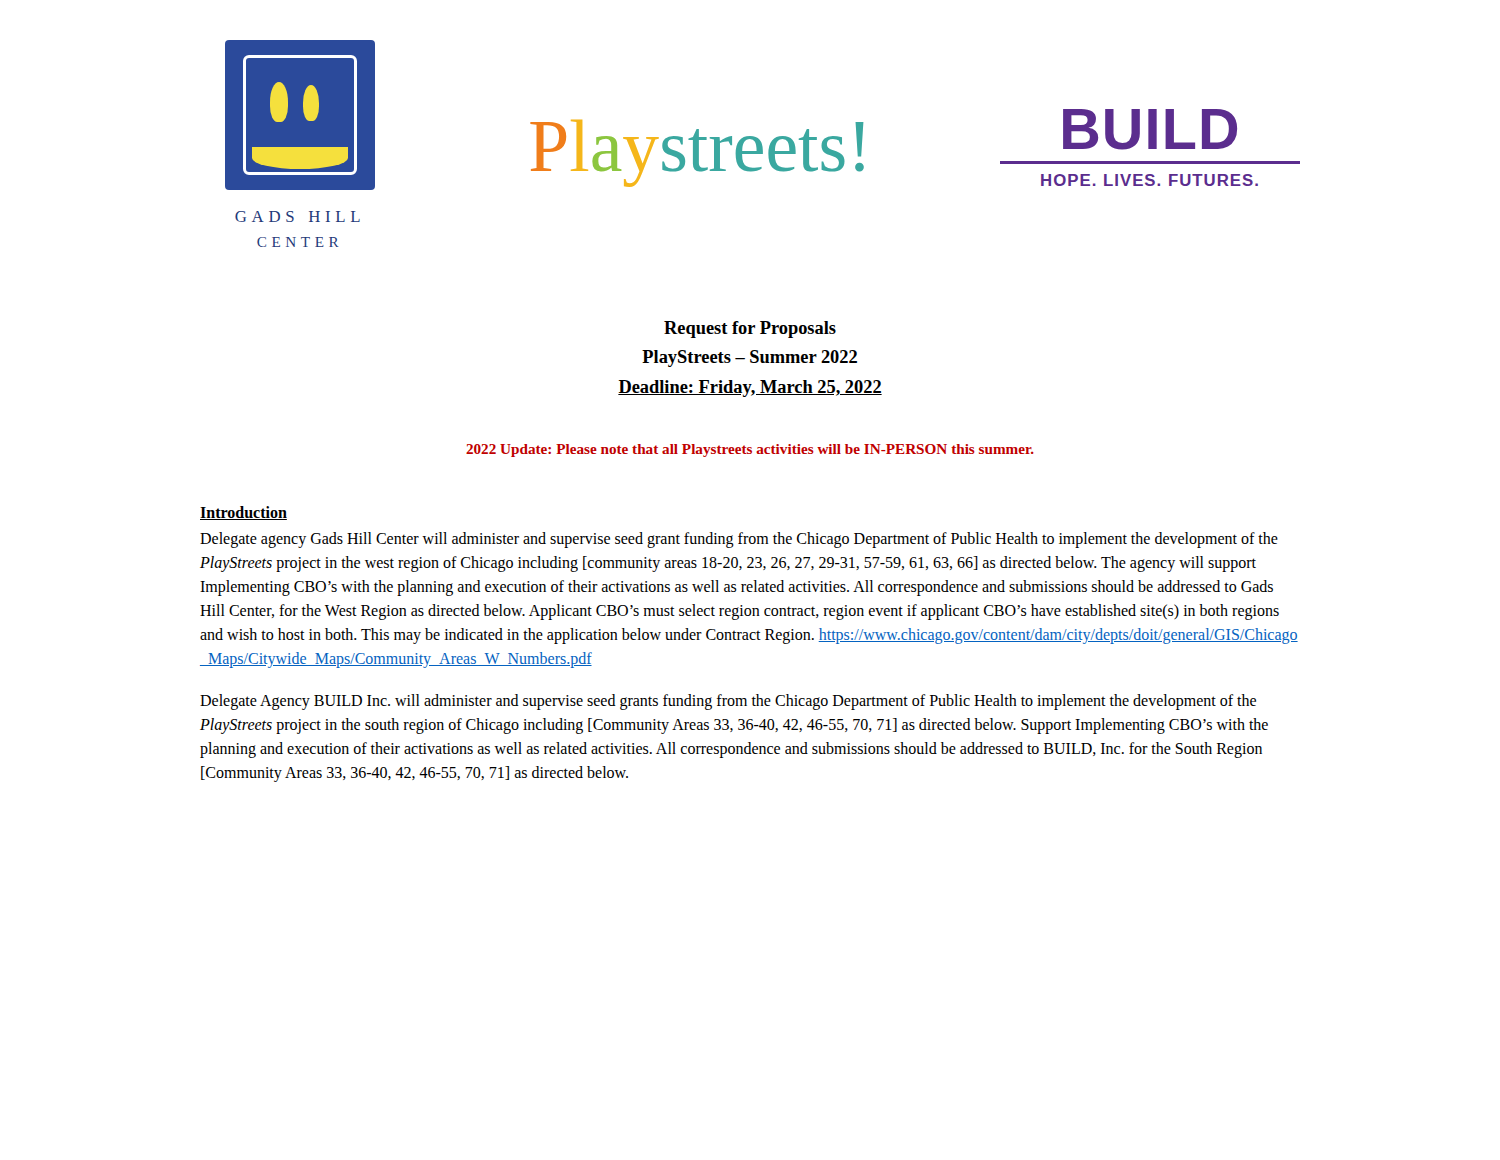GADS HILLCENTER
Playstreets!
BUILD
HOPE. LIVES. FUTURES.
Request for Proposals PlayStreets – Summer 2022 Deadline: Friday, March 25, 2022
2022 Update: Please note that all Playstreets activities will be IN-PERSON this summer.
Introduction
Delegate agency Gads Hill Center will administer and supervise seed grant funding from the Chicago Department of Public Health to implement the development of the PlayStreets project in the west region of Chicago including [community areas 18-20, 23, 26, 27, 29-31, 57-59, 61, 63, 66] as directed below. The agency will support Implementing CBO’s with the planning and execution of their activations as well as related activities. All correspondence and submissions should be addressed to Gads Hill Center, for the West Region as directed below. Applicant CBO’s must select region contract, region event if applicant CBO’s have established site(s) in both regions and wish to host in both. This may be indicated in the application below under Contract Region. https://www.chicago.gov/content/dam/city/depts/doit/general/GIS/Chicago_Maps/Citywide_Maps/Community_Areas_W_Numbers.pdf
Delegate Agency BUILD Inc. will administer and supervise seed grants funding from the Chicago Department of Public Health to implement the development of the PlayStreets project in the south region of Chicago including [Community Areas 33, 36-40, 42, 46-55, 70, 71] as directed below. Support Implementing CBO’s with the planning and execution of their activations as well as related activities. All correspondence and submissions should be addressed to BUILD, Inc. for the South Region [Community Areas 33, 36-40, 42, 46-55, 70, 71] as directed below.